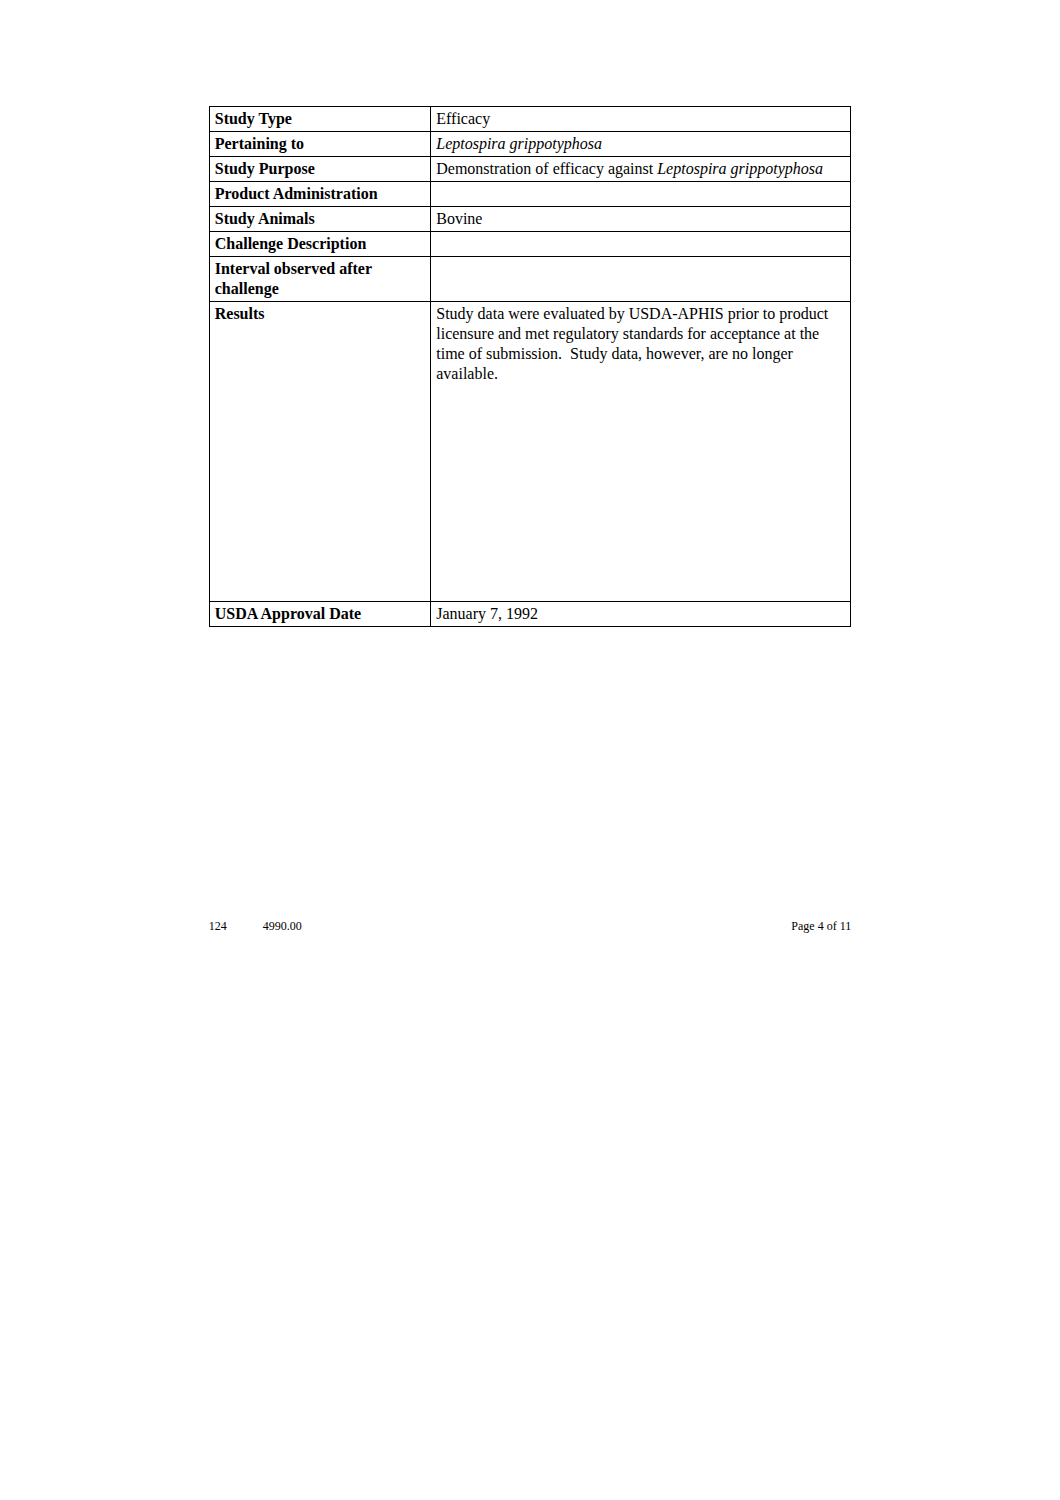| Study Type | Efficacy |
| Pertaining to | Leptospira grippotyphosa |
| Study Purpose | Demonstration of efficacy against Leptospira grippotyphosa |
| Product Administration | |
| Study Animals | Bovine |
| Challenge Description | |
| Interval observed after challenge | |
| Results | Study data were evaluated by USDA-APHIS prior to product licensure and met regulatory standards for acceptance at the time of submission. Study data, however, are no longer available. |
| USDA Approval Date | January 7, 1992 |
124 4990.00 Page 4 of 11